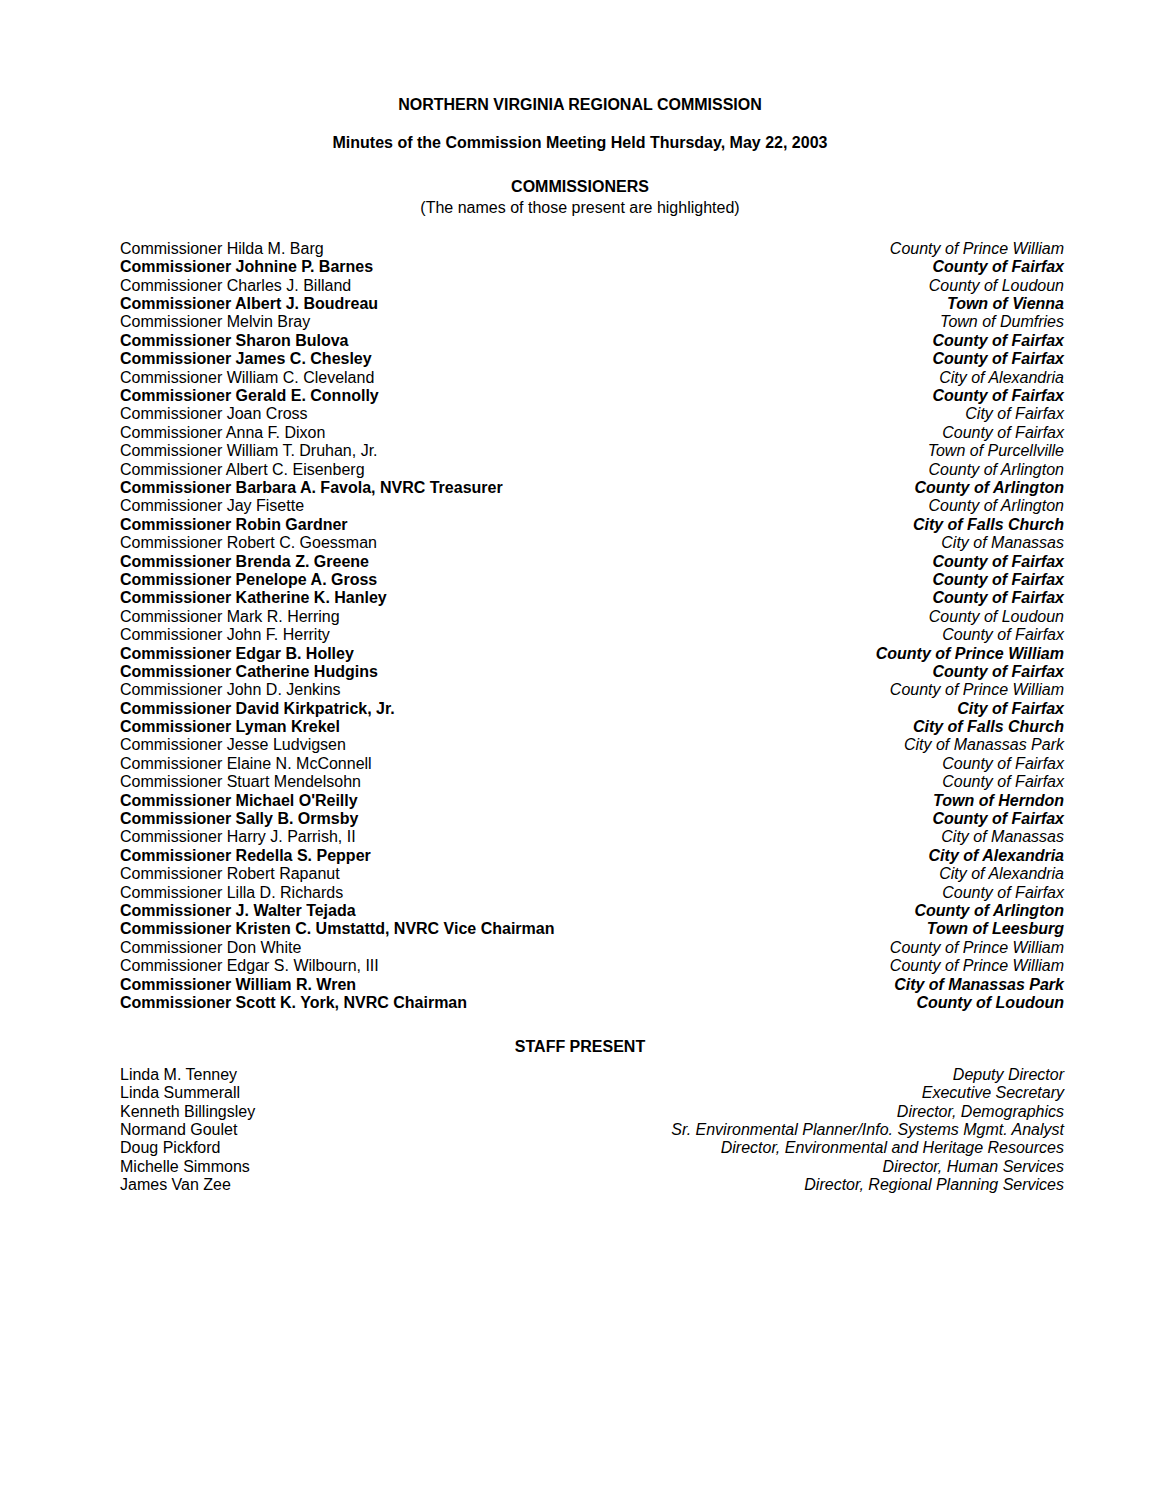NORTHERN VIRGINIA REGIONAL COMMISSION
Minutes of the Commission Meeting Held Thursday, May 22, 2003
COMMISSIONERS
(The names of those present are highlighted)
| Commissioner Hilda M. Barg | County of Prince William |
| Commissioner Johnine P. Barnes | County of Fairfax |
| Commissioner Charles J. Billand | County of Loudoun |
| Commissioner Albert J. Boudreau | Town of Vienna |
| Commissioner Melvin Bray | Town of Dumfries |
| Commissioner Sharon Bulova | County of Fairfax |
| Commissioner James C. Chesley | County of Fairfax |
| Commissioner William C. Cleveland | City of Alexandria |
| Commissioner Gerald E. Connolly | County of Fairfax |
| Commissioner Joan Cross | City of Fairfax |
| Commissioner Anna F. Dixon | County of Fairfax |
| Commissioner William T. Druhan, Jr. | Town of Purcellville |
| Commissioner Albert C. Eisenberg | County of Arlington |
| Commissioner Barbara A. Favola, NVRC Treasurer | County of Arlington |
| Commissioner Jay Fisette | County of Arlington |
| Commissioner Robin Gardner | City of Falls Church |
| Commissioner Robert C. Goessman | City of Manassas |
| Commissioner Brenda Z. Greene | County of Fairfax |
| Commissioner Penelope A. Gross | County of Fairfax |
| Commissioner Katherine K. Hanley | County of Fairfax |
| Commissioner Mark R. Herring | County of Loudoun |
| Commissioner John F. Herrity | County of Fairfax |
| Commissioner Edgar B. Holley | County of Prince William |
| Commissioner Catherine Hudgins | County of Fairfax |
| Commissioner John D. Jenkins | County of Prince William |
| Commissioner David Kirkpatrick, Jr. | City of Fairfax |
| Commissioner Lyman Krekel | City of Falls Church |
| Commissioner Jesse Ludvigsen | City of Manassas Park |
| Commissioner Elaine N. McConnell | County of Fairfax |
| Commissioner Stuart Mendelsohn | County of Fairfax |
| Commissioner Michael O'Reilly | Town of Herndon |
| Commissioner Sally B. Ormsby | County of Fairfax |
| Commissioner Harry J. Parrish, II | City of Manassas |
| Commissioner Redella S. Pepper | City of Alexandria |
| Commissioner Robert Rapanut | City of Alexandria |
| Commissioner Lilla D. Richards | County of Fairfax |
| Commissioner J. Walter Tejada | County of Arlington |
| Commissioner Kristen C. Umstattd, NVRC Vice Chairman | Town of Leesburg |
| Commissioner Don White | County of Prince William |
| Commissioner Edgar S. Wilbourn, III | County of Prince William |
| Commissioner William R. Wren | City of Manassas Park |
| Commissioner Scott K. York, NVRC Chairman | County of Loudoun |
STAFF PRESENT
| Linda M. Tenney | Deputy Director |
| Linda Summerall | Executive Secretary |
| Kenneth Billingsley | Director, Demographics |
| Normand Goulet | Sr. Environmental Planner/Info. Systems Mgmt. Analyst |
| Doug Pickford | Director, Environmental and Heritage Resources |
| Michelle Simmons | Director, Human Services |
| James Van Zee | Director, Regional Planning Services |